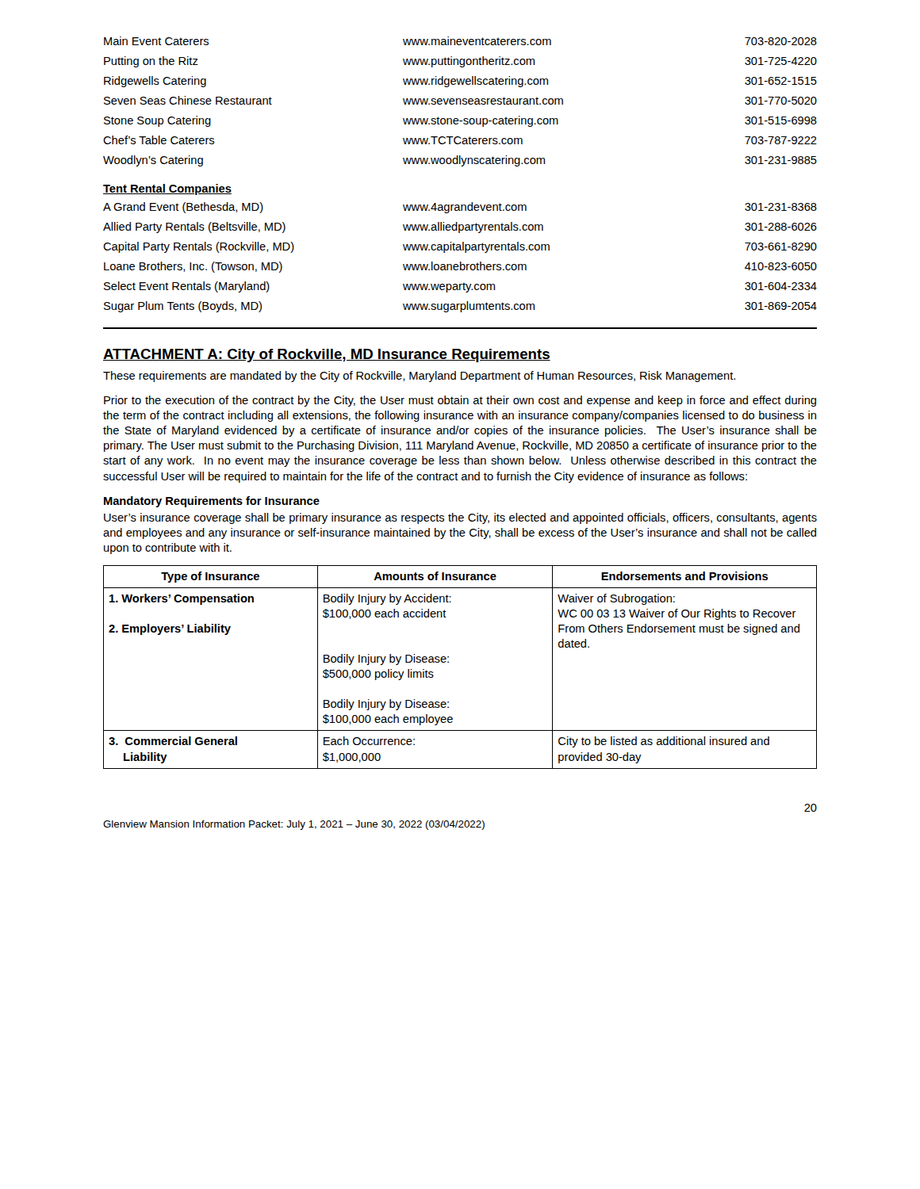| Main Event Caterers | www.maineventcaterers.com | 703-820-2028 |
| Putting on the Ritz | www.puttingontheritz.com | 301-725-4220 |
| Ridgewells Catering | www.ridgewellscatering.com | 301-652-1515 |
| Seven Seas Chinese Restaurant | www.sevenseasrestaurant.com | 301-770-5020 |
| Stone Soup Catering | www.stone-soup-catering.com | 301-515-6998 |
| Chef’s Table Caterers | www.TCTCaterers.com | 703-787-9222 |
| Woodlyn’s Catering | www.woodlynscatering.com | 301-231-9885 |
Tent Rental Companies
| A Grand Event (Bethesda, MD) | www.4agrandevent.com | 301-231-8368 |
| Allied Party Rentals (Beltsville, MD) | www.alliedpartyrentals.com | 301-288-6026 |
| Capital Party Rentals (Rockville, MD) | www.capitalpartyrentals.com | 703-661-8290 |
| Loane Brothers, Inc. (Towson, MD) | www.loanebrothers.com | 410-823-6050 |
| Select Event Rentals (Maryland) | www.weparty.com | 301-604-2334 |
| Sugar Plum Tents (Boyds, MD) | www.sugarplumtents.com | 301-869-2054 |
ATTACHMENT A: City of Rockville, MD Insurance Requirements
These requirements are mandated by the City of Rockville, Maryland Department of Human Resources, Risk Management.
Prior to the execution of the contract by the City, the User must obtain at their own cost and expense and keep in force and effect during the term of the contract including all extensions, the following insurance with an insurance company/companies licensed to do business in the State of Maryland evidenced by a certificate of insurance and/or copies of the insurance policies. The User’s insurance shall be primary. The User must submit to the Purchasing Division, 111 Maryland Avenue, Rockville, MD 20850 a certificate of insurance prior to the start of any work. In no event may the insurance coverage be less than shown below. Unless otherwise described in this contract the successful User will be required to maintain for the life of the contract and to furnish the City evidence of insurance as follows:
Mandatory Requirements for Insurance
User’s insurance coverage shall be primary insurance as respects the City, its elected and appointed officials, officers, consultants, agents and employees and any insurance or self-insurance maintained by the City, shall be excess of the User’s insurance and shall not be called upon to contribute with it.
| Type of Insurance | Amounts of Insurance | Endorsements and Provisions |
| --- | --- | --- |
| 1. Workers’ Compensation 2. Employers’ Liability | Bodily Injury by Accident: $100,000 each accident Bodily Injury by Disease: $500,000 policy limits Bodily Injury by Disease: $100,000 each employee | Waiver of Subrogation: WC 00 03 13 Waiver of Our Rights to Recover From Others Endorsement must be signed and dated. |
| 3. Commercial General Liability | Each Occurrence: $1,000,000 | City to be listed as additional insured and provided 30-day |
20
Glenview Mansion Information Packet: July 1, 2021 – June 30, 2022 (03/04/2022)